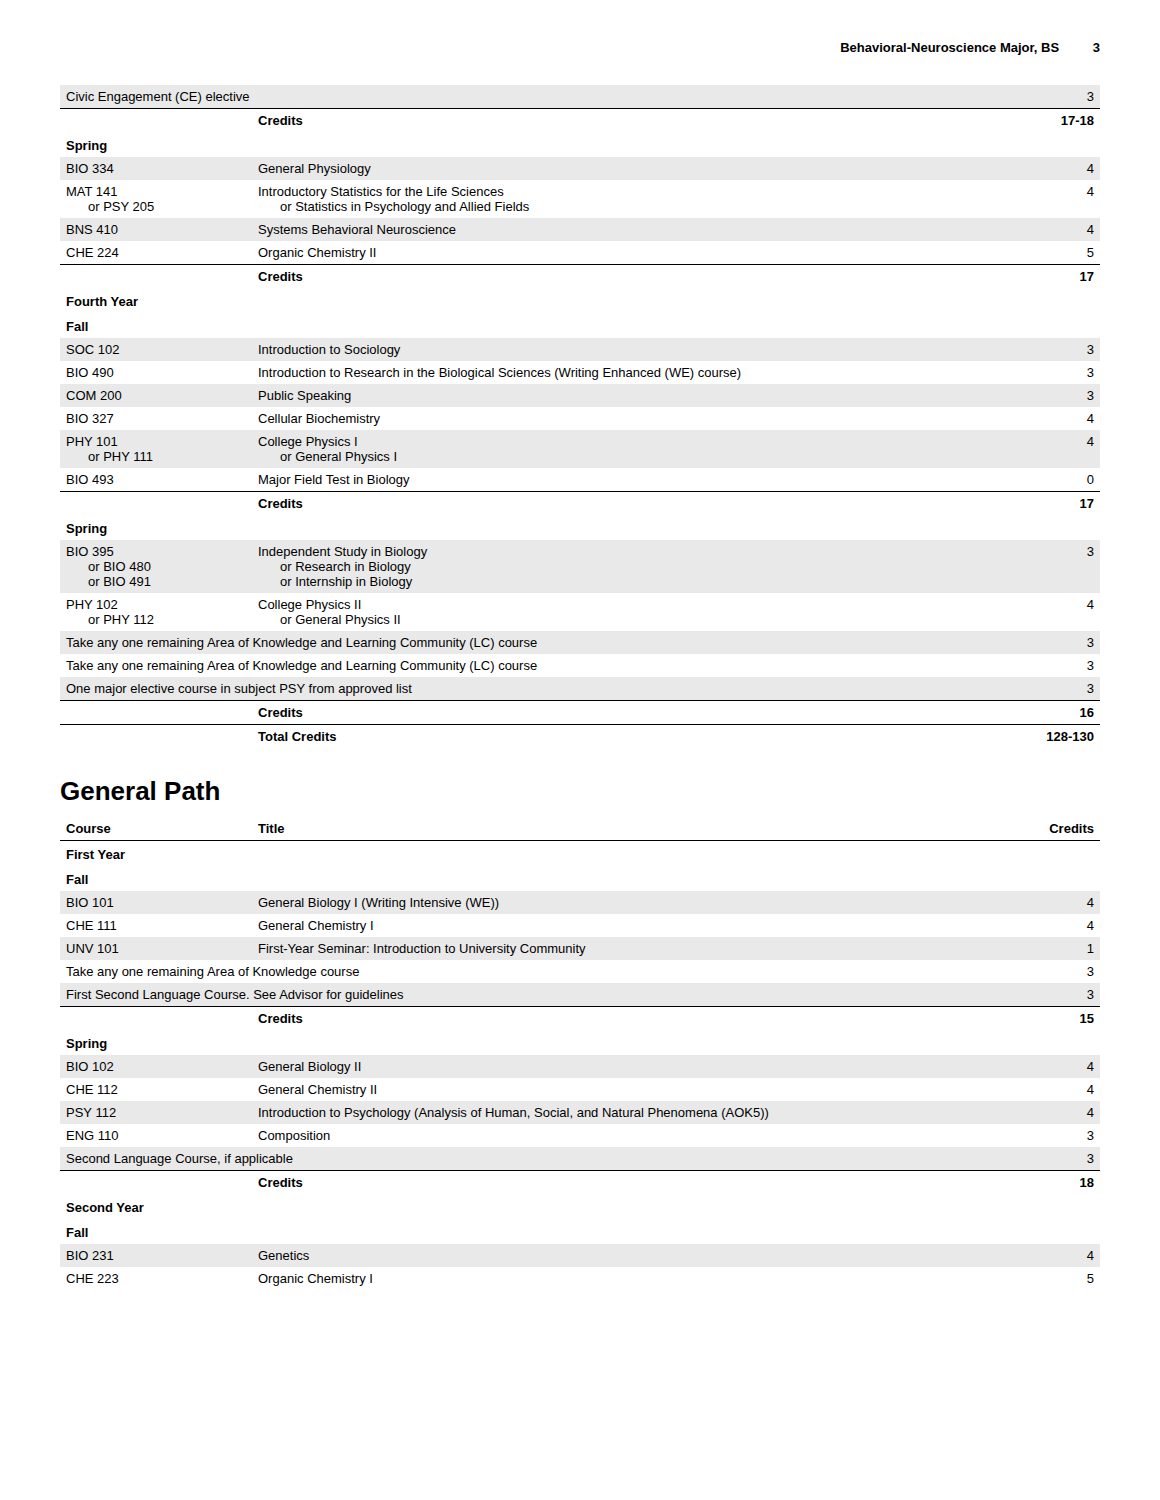Behavioral-Neuroscience Major, BS 3
| Civic Engagement (CE) elective | 3 |
| | Credits | 17-18 |
| Spring |
| BIO 334 | General Physiology | 4 |
| MAT 141 or PSY 205 | Introductory Statistics for the Life Sciences or Statistics in Psychology and Allied Fields | 4 |
| BNS 410 | Systems Behavioral Neuroscience | 4 |
| CHE 224 | Organic Chemistry II | 5 |
| | Credits | 17 |
| Fourth Year |
| Fall |
| SOC 102 | Introduction to Sociology | 3 |
| BIO 490 | Introduction to Research in the Biological Sciences (Writing Enhanced (WE) course) | 3 |
| COM 200 | Public Speaking | 3 |
| BIO 327 | Cellular Biochemistry | 4 |
| PHY 101 or PHY 111 | College Physics I or General Physics I | 4 |
| BIO 493 | Major Field Test in Biology | 0 |
| | Credits | 17 |
| Spring |
| BIO 395 or BIO 480 or BIO 491 | Independent Study in Biology or Research in Biology or Internship in Biology | 3 |
| PHY 102 or PHY 112 | College Physics II or General Physics II | 4 |
| Take any one remaining Area of Knowledge and Learning Community (LC) course | 3 |
| Take any one remaining Area of Knowledge and Learning Community (LC) course | 3 |
| One major elective course in subject PSY from approved list | 3 |
| | Credits | 16 |
| | Total Credits | 128-130 |
General Path
| Course | Title | Credits |
| First Year |
| Fall |
| BIO 101 | General Biology I (Writing Intensive (WE)) | 4 |
| CHE 111 | General Chemistry I | 4 |
| UNV 101 | First-Year Seminar: Introduction to University Community | 1 |
| Take any one remaining Area of Knowledge course | 3 |
| First Second Language Course. See Advisor for guidelines | 3 |
| | Credits | 15 |
| Spring |
| BIO 102 | General Biology II | 4 |
| CHE 112 | General Chemistry II | 4 |
| PSY 112 | Introduction to Psychology (Analysis of Human, Social, and Natural Phenomena (AOK5)) | 4 |
| ENG 110 | Composition | 3 |
| Second Language Course, if applicable | 3 |
| | Credits | 18 |
| Second Year |
| Fall |
| BIO 231 | Genetics | 4 |
| CHE 223 | Organic Chemistry I | 5 |